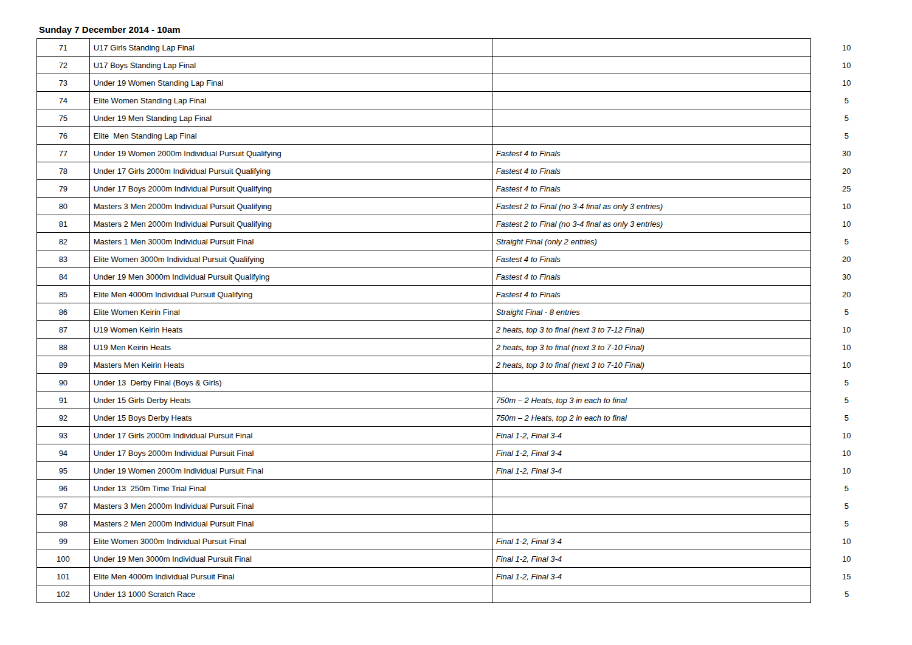Sunday 7 December 2014 - 10am
| 71 | U17 Girls Standing Lap Final | | 10 |
| 72 | U17 Boys Standing Lap Final | | 10 |
| 73 | Under 19 Women Standing Lap Final | | 10 |
| 74 | Elite Women Standing Lap Final | | 5 |
| 75 | Under 19 Men Standing Lap Final | | 5 |
| 76 | Elite Men Standing Lap Final | | 5 |
| 77 | Under 19 Women 2000m Individual Pursuit Qualifying | Fastest 4 to Finals | 30 |
| 78 | Under 17 Girls 2000m Individual Pursuit Qualifying | Fastest 4 to Finals | 20 |
| 79 | Under 17 Boys 2000m Individual Pursuit Qualifying | Fastest 4 to Finals | 25 |
| 80 | Masters 3 Men 2000m Individual Pursuit Qualifying | Fastest 2 to Final (no 3-4 final as only 3 entries) | 10 |
| 81 | Masters 2 Men 2000m Individual Pursuit Qualifying | Fastest 2 to Final (no 3-4 final as only 3 entries) | 10 |
| 82 | Masters 1 Men 3000m Individual Pursuit Final | Straight Final (only 2 entries) | 5 |
| 83 | Elite Women 3000m Individual Pursuit Qualifying | Fastest 4 to Finals | 20 |
| 84 | Under 19 Men 3000m Individual Pursuit Qualifying | Fastest 4 to Finals | 30 |
| 85 | Elite Men 4000m Individual Pursuit Qualifying | Fastest 4 to Finals | 20 |
| 86 | Elite Women Keirin Final | Straight Final - 8 entries | 5 |
| 87 | U19 Women Keirin Heats | 2 heats, top 3 to final (next 3 to 7-12 Final) | 10 |
| 88 | U19 Men Keirin Heats | 2 heats, top 3 to final (next 3 to 7-10 Final) | 10 |
| 89 | Masters Men Keirin Heats | 2 heats, top 3 to final (next 3 to 7-10 Final) | 10 |
| 90 | Under 13 Derby Final (Boys & Girls) | | 5 |
| 91 | Under 15 Girls Derby Heats | 750m – 2 Heats, top 3 in each to final | 5 |
| 92 | Under 15 Boys Derby Heats | 750m – 2 Heats, top 2 in each to final | 5 |
| 93 | Under 17 Girls 2000m Individual Pursuit Final | Final 1-2, Final 3-4 | 10 |
| 94 | Under 17 Boys 2000m Individual Pursuit Final | Final 1-2, Final 3-4 | 10 |
| 95 | Under 19 Women 2000m Individual Pursuit Final | Final 1-2, Final 3-4 | 10 |
| 96 | Under 13 250m Time Trial Final | | 5 |
| 97 | Masters 3 Men 2000m Individual Pursuit Final | | 5 |
| 98 | Masters 2 Men 2000m Individual Pursuit Final | | 5 |
| 99 | Elite Women 3000m Individual Pursuit Final | Final 1-2, Final 3-4 | 10 |
| 100 | Under 19 Men 3000m Individual Pursuit Final | Final 1-2, Final 3-4 | 10 |
| 101 | Elite Men 4000m Individual Pursuit Final | Final 1-2, Final 3-4 | 15 |
| 102 | Under 13 1000 Scratch Race | | 5 |